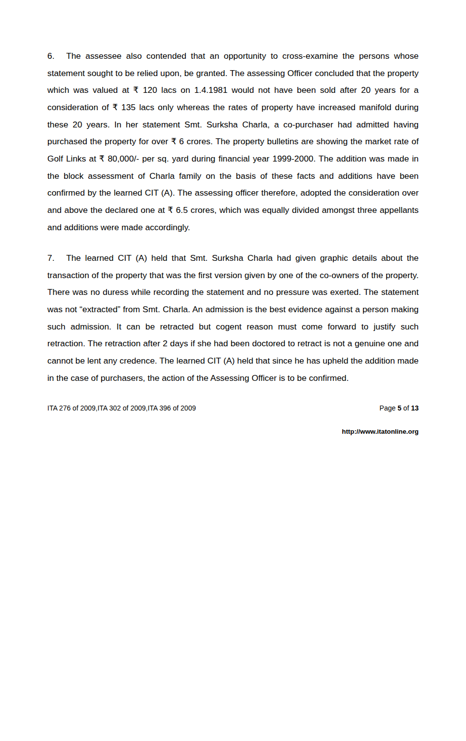6. The assessee also contended that an opportunity to cross-examine the persons whose statement sought to be relied upon, be granted. The assessing Officer concluded that the property which was valued at ₹ 120 lacs on 1.4.1981 would not have been sold after 20 years for a consideration of ₹ 135 lacs only whereas the rates of property have increased manifold during these 20 years. In her statement Smt. Surksha Charla, a co-purchaser had admitted having purchased the property for over ₹ 6 crores. The property bulletins are showing the market rate of Golf Links at ₹ 80,000/- per sq. yard during financial year 1999-2000. The addition was made in the block assessment of Charla family on the basis of these facts and additions have been confirmed by the learned CIT (A). The assessing officer therefore, adopted the consideration over and above the declared one at ₹ 6.5 crores, which was equally divided amongst three appellants and additions were made accordingly.
7. The learned CIT (A) held that Smt. Surksha Charla had given graphic details about the transaction of the property that was the first version given by one of the co-owners of the property. There was no duress while recording the statement and no pressure was exerted. The statement was not “extracted” from Smt. Charla. An admission is the best evidence against a person making such admission. It can be retracted but cogent reason must come forward to justify such retraction. The retraction after 2 days if she had been doctored to retract is not a genuine one and cannot be lent any credence. The learned CIT (A) held that since he has upheld the addition made in the case of purchasers, the action of the Assessing Officer is to be confirmed.
ITA 276 of 2009,ITA 302 of 2009,ITA 396 of 2009 Page 5 of 13
http://www.itatonline.org